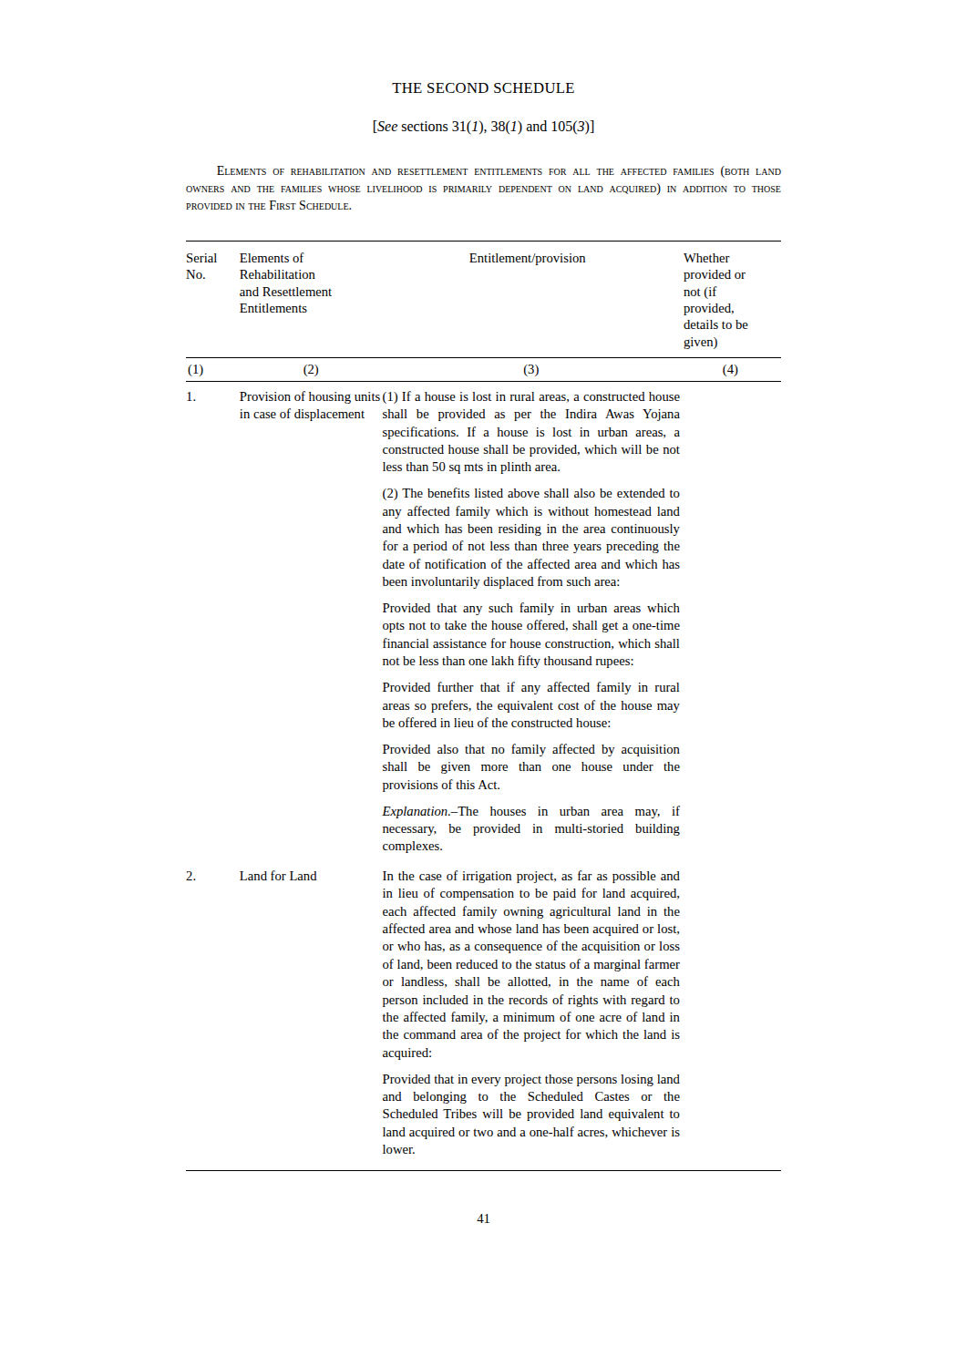THE SECOND SCHEDULE
[See sections 31(1), 38(1) and 105(3)]
Elements of rehabilitation and resettlement entitlements for all the affected families (both land owners and the families whose livelihood is primarily dependent on land acquired) in addition to those provided in the First Schedule.
| Serial No. | Elements of Rehabilitation and Resettlement Entitlements | Entitlement/provision | Whether provided or not (if provided, details to be given) |
| (1) | (2) | (3) | (4) |
| 1. | Provision of housing units in case of displacement | (1) If a house is lost in rural areas, a constructed house shall be provided as per the Indira Awas Yojana specifications. If a house is lost in urban areas, a constructed house shall be provided, which will be not less than 50 sq mts in plinth area. (2) The benefits listed above shall also be extended to any affected family which is without homestead land and which has been residing in the area continuously for a period of not less than three years preceding the date of notification of the affected area and which has been involuntarily displaced from such area: Provided that any such family in urban areas which opts not to take the house offered, shall get a one-time financial assistance for house construction, which shall not be less than one lakh fifty thousand rupees: Provided further that if any affected family in rural areas so prefers, the equivalent cost of the house may be offered in lieu of the constructed house: Provided also that no family affected by acquisition shall be given more than one house under the provisions of this Act. Explanation. –The houses in urban area may, if necessary, be provided in multi-storied building complexes. | |
| 2. | Land for Land | In the case of irrigation project, as far as possible and in lieu of compensation to be paid for land acquired, each affected family owning agricultural land in the affected area and whose land has been acquired or lost, or who has, as a consequence of the acquisition or loss of land, been reduced to the status of a marginal farmer or landless, shall be allotted, in the name of each person included in the records of rights with regard to the affected family, a minimum of one acre of land in the command area of the project for which the land is acquired: Provided that in every project those persons losing land and belonging to the Scheduled Castes or the Scheduled Tribes will be provided land equivalent to land acquired or two and a one-half acres, whichever is lower. | |
41